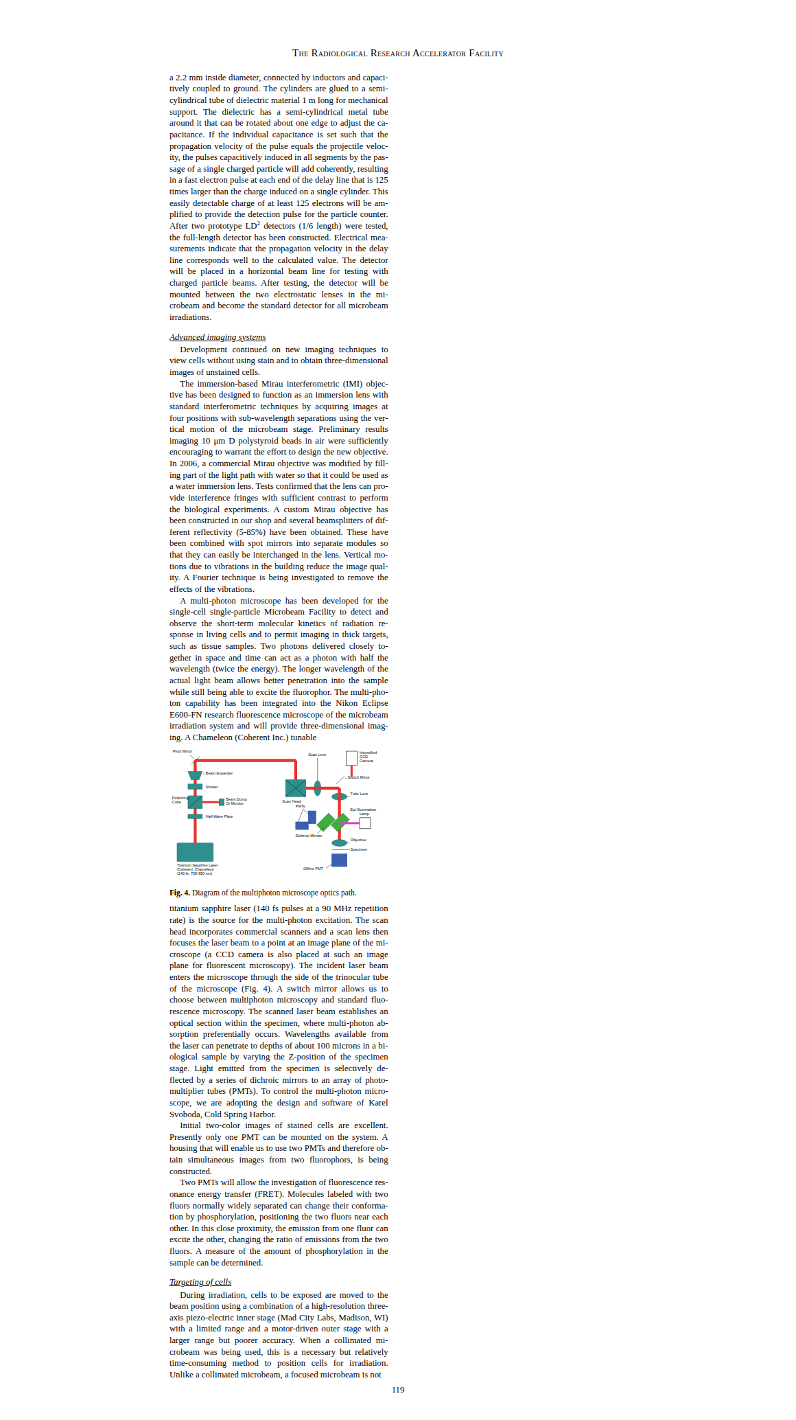The Radiological Research Accelerator Facility
a 2.2 mm inside diameter, connected by inductors and capacitively coupled to ground. The cylinders are glued to a semi-cylindrical tube of dielectric material 1 m long for mechanical support. The dielectric has a semi-cylindrical metal tube around it that can be rotated about one edge to adjust the capacitance. If the individual capacitance is set such that the propagation velocity of the pulse equals the projectile velocity, the pulses capacitively induced in all segments by the passage of a single charged particle will add coherently, resulting in a fast electron pulse at each end of the delay line that is 125 times larger than the charge induced on a single cylinder. This easily detectable charge of at least 125 electrons will be amplified to provide the detection pulse for the particle counter. After two prototype LD2 detectors (1/6 length) were tested, the full-length detector has been constructed. Electrical measurements indicate that the propagation velocity in the delay line corresponds well to the calculated value. The detector will be placed in a horizontal beam line for testing with charged particle beams. After testing, the detector will be mounted between the two electrostatic lenses in the microbeam and become the standard detector for all microbeam irradiations.
Advanced imaging systems
Development continued on new imaging techniques to view cells without using stain and to obtain three-dimensional images of unstained cells.
The immersion-based Mirau interferometric (IMI) objective has been designed to function as an immersion lens with standard interferometric techniques by acquiring images at four positions with sub-wavelength separations using the vertical motion of the microbeam stage. Preliminary results imaging 10 μm D polystyroid beads in air were sufficiently encouraging to warrant the effort to design the new objective. In 2006, a commercial Mirau objective was modified by filling part of the light path with water so that it could be used as a water immersion lens. Tests confirmed that the lens can provide interference fringes with sufficient contrast to perform the biological experiments. A custom Mirau objective has been constructed in our shop and several beamsplitters of different reflectivity (5-85%) have been obtained. These have been combined with spot mirrors into separate modules so that they can easily be interchanged in the lens. Vertical motions due to vibrations in the building reduce the image quality. A Fourier technique is being investigated to remove the effects of the vibrations.
A multi-photon microscope has been developed for the single-cell single-particle Microbeam Facility to detect and observe the short-term molecular kinetics of radiation response in living cells and to permit imaging in thick targets, such as tissue samples. Two photons delivered closely together in space and time can act as a photon with half the wavelength (twice the energy). The longer wavelength of the actual light beam allows better penetration into the sample while still being able to excite the fluorophor. The multi-photon capability has been integrated into the Nikon Eclipse E600-FN research fluorescence microscope of the microbeam irradiation system and will provide three-dimensional imaging. A Chameleon (Coherent Inc.) tunable
Titanium Sapphire Laser Coherent, Chameleon (140 fs, 705-950 nm) Pivot Mirror Beam Expander Shutter Polarizing Cube Beam Dump Or Monitor Half-Wave Plate Scan Head Scan Lens Switch Mirror Intensified CCD Camera Tube Lens Dichroic Mirrors PMTs Epi-Illumination Lamp Objective Specimen Offline PMT
Fig. 4. Diagram of the multiphoton microscope optics path.
titanium sapphire laser (140 fs pulses at a 90 MHz repetition rate) is the source for the multi-photon excitation. The scan head incorporates commercial scanners and a scan lens then focuses the laser beam to a point at an image plane of the microscope (a CCD camera is also placed at such an image plane for fluorescent microscopy). The incident laser beam enters the microscope through the side of the trinocular tube of the microscope (Fig. 4). A switch mirror allows us to choose between multiphoton microscopy and standard fluorescence microscopy. The scanned laser beam establishes an optical section within the specimen, where multi-photon absorption preferentially occurs. Wavelengths available from the laser can penetrate to depths of about 100 microns in a biological sample by varying the Z-position of the specimen stage. Light emitted from the specimen is selectively deflected by a series of dichroic mirrors to an array of photomultiplier tubes (PMTs). To control the multi-photon microscope, we are adopting the design and software of Karel Svoboda, Cold Spring Harbor.
Initial two-color images of stained cells are excellent. Presently only one PMT can be mounted on the system. A housing that will enable us to use two PMTs and therefore obtain simultaneous images from two fluorophors, is being constructed.
Two PMTs will allow the investigation of fluorescence resonance energy transfer (FRET). Molecules labeled with two fluors normally widely separated can change their conformation by phosphorylation, positioning the two fluors near each other. In this close proximity, the emission from one fluor can excite the other, changing the ratio of emissions from the two fluors. A measure of the amount of phosphorylation in the sample can be determined.
Targeting of cells
During irradiation, cells to be exposed are moved to the beam position using a combination of a high-resolution three-axis piezo-electric inner stage (Mad City Labs, Madison, WI) with a limited range and a motor-driven outer stage with a larger range but poorer accuracy. When a collimated microbeam was being used, this is a necessary but relatively time-consuming method to position cells for irradiation. Unlike a collimated microbeam, a focused microbeam is not
119